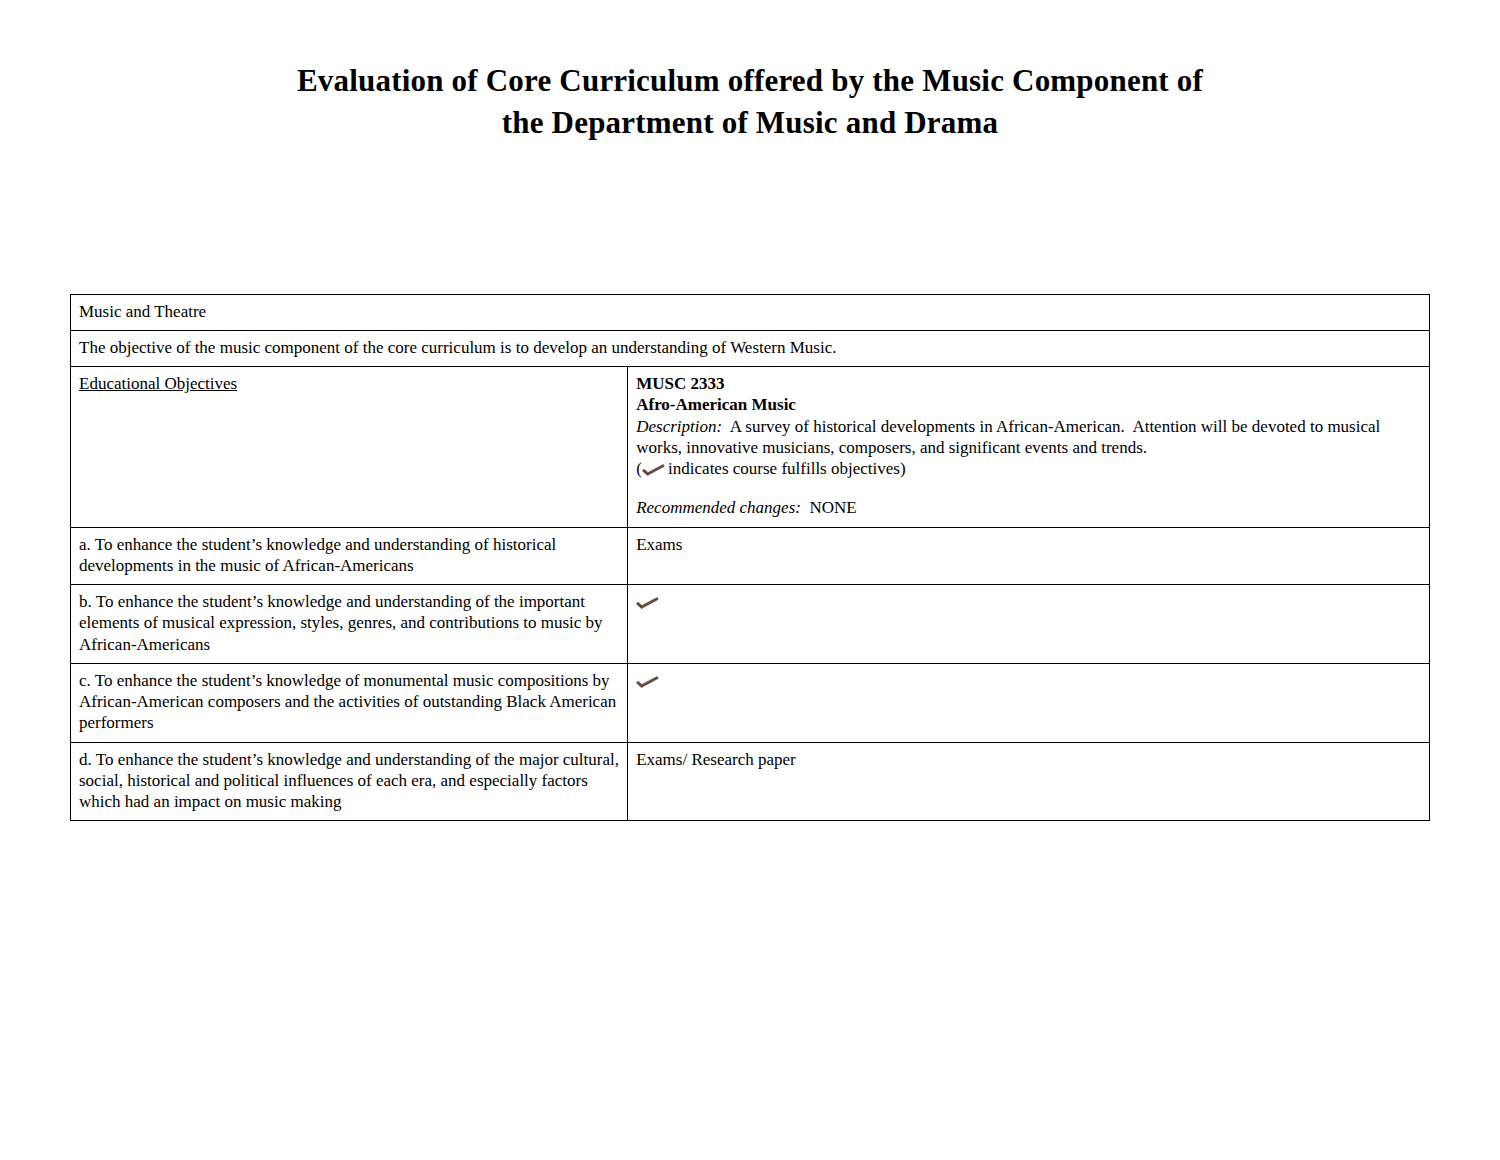Evaluation of Core Curriculum offered by the Music Component of
the Department of Music and Drama
| Music and Theatre |
| The objective of the music component of the core curriculum is to develop an understanding of Western Music. |
| Educational Objectives | MUSC 2333 Afro-American Music Description: A survey of historical developments in African-American. Attention will be devoted to musical works, innovative musicians, composers, and significant events and trends. ( indicates course fulfills objectives) Recommended changes: NONE |
| a. To enhance the student’s knowledge and understanding of historical developments in the music of African-Americans | Exams |
| b. To enhance the student’s knowledge and understanding of the important elements of musical expression, styles, genres, and contributions to music by African-Americans | |
| c. To enhance the student’s knowledge of monumental music compositions by African-American composers and the activities of outstanding Black American performers | |
| d. To enhance the student’s knowledge and understanding of the major cultural, social, historical and political influences of each era, and especially factors which had an impact on music making | Exams/ Research paper |